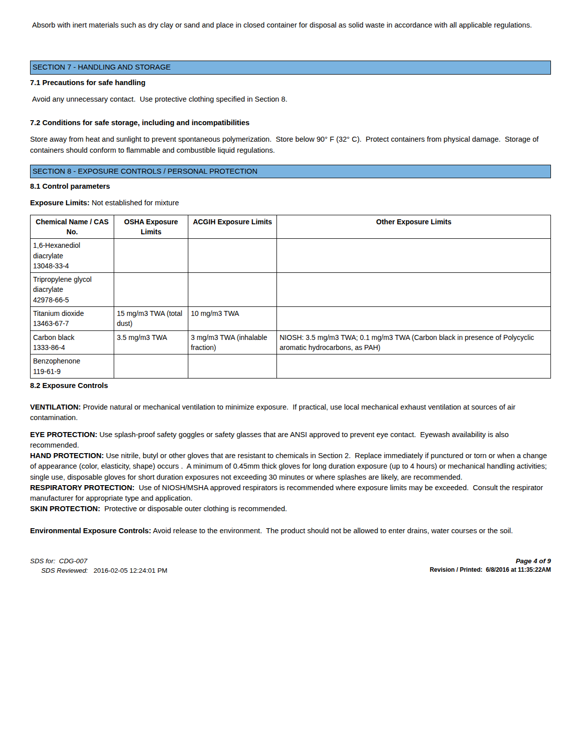Absorb with inert materials such as dry clay or sand and place in closed container for disposal as solid waste in accordance with all applicable regulations.
SECTION 7 - HANDLING AND STORAGE
7.1 Precautions for safe handling
Avoid any unnecessary contact. Use protective clothing specified in Section 8.
7.2 Conditions for safe storage, including and incompatibilities
Store away from heat and sunlight to prevent spontaneous polymerization. Store below 90° F (32° C). Protect containers from physical damage. Storage of containers should conform to flammable and combustible liquid regulations.
SECTION 8 - EXPOSURE CONTROLS / PERSONAL PROTECTION
8.1 Control parameters
Exposure Limits: Not established for mixture
| Chemical Name / CAS No. | OSHA Exposure Limits | ACGIH Exposure Limits | Other Exposure Limits |
| --- | --- | --- | --- |
| 1,6-Hexanediol diacrylate 13048-33-4 | | | |
| Tripropylene glycol diacrylate 42978-66-5 | | | |
| Titanium dioxide 13463-67-7 | 15 mg/m3 TWA (total dust) | 10 mg/m3 TWA | |
| Carbon black 1333-86-4 | 3.5 mg/m3 TWA | 3 mg/m3 TWA (inhalable fraction) | NIOSH: 3.5 mg/m3 TWA; 0.1 mg/m3 TWA (Carbon black in presence of Polycyclic aromatic hydrocarbons, as PAH) |
| Benzophenone 119-61-9 | | | |
8.2 Exposure Controls
VENTILATION: Provide natural or mechanical ventilation to minimize exposure. If practical, use local mechanical exhaust ventilation at sources of air contamination.
EYE PROTECTION: Use splash-proof safety goggles or safety glasses that are ANSI approved to prevent eye contact. Eyewash availability is also recommended.
HAND PROTECTION: Use nitrile, butyl or other gloves that are resistant to chemicals in Section 2. Replace immediately if punctured or torn or when a change of appearance (color, elasticity, shape) occurs . A minimum of 0.45mm thick gloves for long duration exposure (up to 4 hours) or mechanical handling activities; single use, disposable gloves for short duration exposures not exceeding 30 minutes or where splashes are likely, are recommended.
RESPIRATORY PROTECTION: Use of NIOSH/MSHA approved respirators is recommended where exposure limits may be exceeded. Consult the respirator manufacturer for appropriate type and application.
SKIN PROTECTION: Protective or disposable outer clothing is recommended.
Environmental Exposure Controls: Avoid release to the environment. The product should not be allowed to enter drains, water courses or the soil.
| SDS for: CDG-007 | Page 4 of 9 |
| SDS Reviewed: 2016-02-05 12:24:01 PM | Revision / Printed: 6/8/2016 at 11:35:22AM |